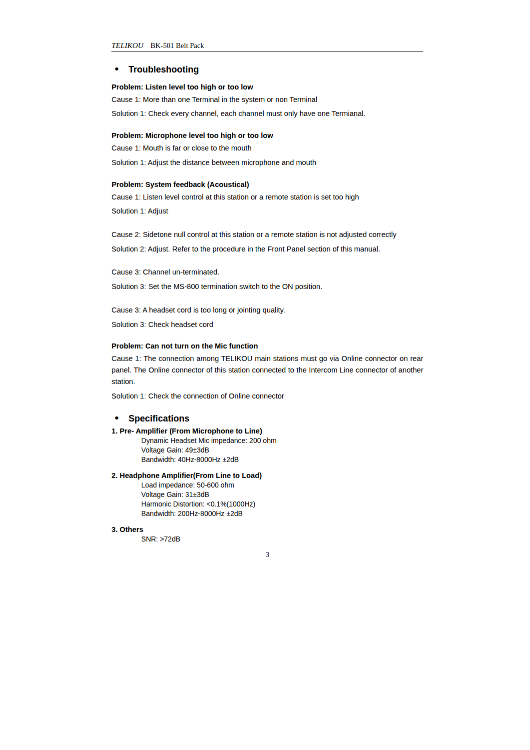TELIKOU BK-501 Belt Pack
Troubleshooting
Problem: Listen level too high or too low
Cause 1: More than one Terminal in the system or non Terminal
Solution 1: Check every channel, each channel must only have one Termianal.
Problem: Microphone level too high or too low
Cause 1: Mouth is far or close to the mouth
Solution 1: Adjust the distance between microphone and mouth
Problem: System feedback (Acoustical)
Cause 1: Listen level control at this station or a remote station is set too high
Solution 1: Adjust
Cause 2: Sidetone null control at this station or a remote station is not adjusted correctly
Solution 2: Adjust. Refer to the procedure in the Front Panel section of this manual.
Cause 3: Channel un-terminated.
Solution 3: Set the MS-800 termination switch to the ON position.
Cause 3: A headset cord is too long or jointing quality.
Solution 3: Check headset cord
Problem: Can not turn on the Mic function
Cause 1: The connection among TELIKOU main stations must go via Online connector on rear panel. The Online connector of this station connected to the Intercom Line connector of another station.
Solution 1: Check the connection of Online connector
Specifications
1. Pre- Amplifier (From Microphone to Line)
Dynamic Headset Mic impedance: 200 ohm
Voltage Gain: 49±3dB
Bandwidth: 40Hz-8000Hz ±2dB
2. Headphone Amplifier(From Line to Load)
Load impedance: 50-600 ohm
Voltage Gain: 31±3dB
Harmonic Distortion: <0.1%(1000Hz)
Bandwidth: 200Hz-8000Hz ±2dB
3. Others
SNR: >72dB
3